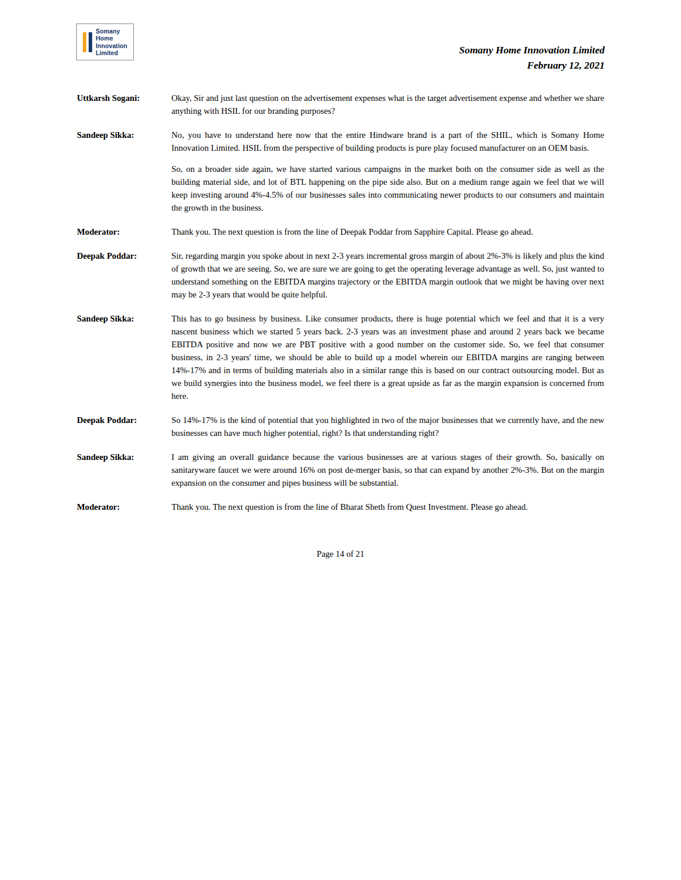Somany
Home
Innovation
Limited
Somany Home Innovation Limited
February 12, 2021
| Uttkarsh Sogani: | Okay, Sir and just last question on the advertisement expenses what is the target advertisement expense and whether we share anything with HSIL for our branding purposes? |
| Sandeep Sikka: | No, you have to understand here now that the entire Hindware brand is a part of the SHIL, which is Somany Home Innovation Limited. HSIL from the perspective of building products is pure play focused manufacturer on an OEM basis. So, on a broader side again, we have started various campaigns in the market both on the consumer side as well as the building material side, and lot of BTL happening on the pipe side also. But on a medium range again we feel that we will keep investing around 4%-4.5% of our businesses sales into communicating newer products to our consumers and maintain the growth in the business. |
| Moderator: | Thank you. The next question is from the line of Deepak Poddar from Sapphire Capital. Please go ahead. |
| Deepak Poddar: | Sir, regarding margin you spoke about in next 2-3 years incremental gross margin of about 2%-3% is likely and plus the kind of growth that we are seeing. So, we are sure we are going to get the operating leverage advantage as well. So, just wanted to understand something on the EBITDA margins trajectory or the EBITDA margin outlook that we might be having over next may be 2-3 years that would be quite helpful. |
| Sandeep Sikka: | This has to go business by business. Like consumer products, there is huge potential which we feel and that it is a very nascent business which we started 5 years back. 2-3 years was an investment phase and around 2 years back we became EBITDA positive and now we are PBT positive with a good number on the customer side. So, we feel that consumer business, in 2-3 years' time, we should be able to build up a model wherein our EBITDA margins are ranging between 14%-17% and in terms of building materials also in a similar range this is based on our contract outsourcing model. But as we build synergies into the business model, we feel there is a great upside as far as the margin expansion is concerned from here. |
| Deepak Poddar: | So 14%-17% is the kind of potential that you highlighted in two of the major businesses that we currently have, and the new businesses can have much higher potential, right? Is that understanding right? |
| Sandeep Sikka: | I am giving an overall guidance because the various businesses are at various stages of their growth. So, basically on sanitaryware faucet we were around 16% on post de-merger basis, so that can expand by another 2%-3%. But on the margin expansion on the consumer and pipes business will be substantial. |
| Moderator: | Thank you. The next question is from the line of Bharat Sheth from Quest Investment. Please go ahead. |
Page 14 of 21